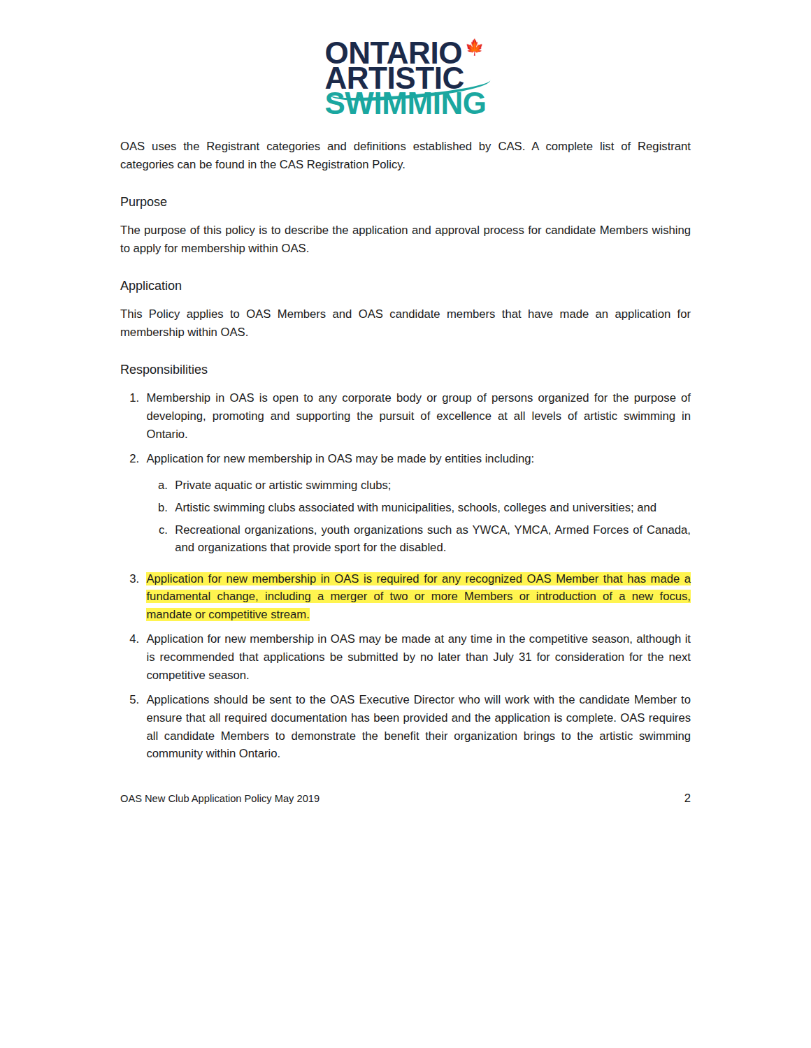Ontario🍁
Artistic
Swimming
OAS uses the Registrant categories and definitions established by CAS. A complete list of Registrant categories can be found in the CAS Registration Policy.
Purpose
The purpose of this policy is to describe the application and approval process for candidate Members wishing to apply for membership within OAS.
Application
This Policy applies to OAS Members and OAS candidate members that have made an application for membership within OAS.
Responsibilities
Membership in OAS is open to any corporate body or group of persons organized for the purpose of developing, promoting and supporting the pursuit of excellence at all levels of artistic swimming in Ontario.
Application for new membership in OAS may be made by entities including:
Private aquatic or artistic swimming clubs;
Artistic swimming clubs associated with municipalities, schools, colleges and universities; and
Recreational organizations, youth organizations such as YWCA, YMCA, Armed Forces of Canada, and organizations that provide sport for the disabled.
Application for new membership in OAS is required for any recognized OAS Member that has made a fundamental change, including a merger of two or more Members or introduction of a new focus, mandate or competitive stream.
Application for new membership in OAS may be made at any time in the competitive season, although it is recommended that applications be submitted by no later than July 31 for consideration for the next competitive season.
Applications should be sent to the OAS Executive Director who will work with the candidate Member to ensure that all required documentation has been provided and the application is complete. OAS requires all candidate Members to demonstrate the benefit their organization brings to the artistic swimming community within Ontario.
OAS New Club Application Policy May 2019 2